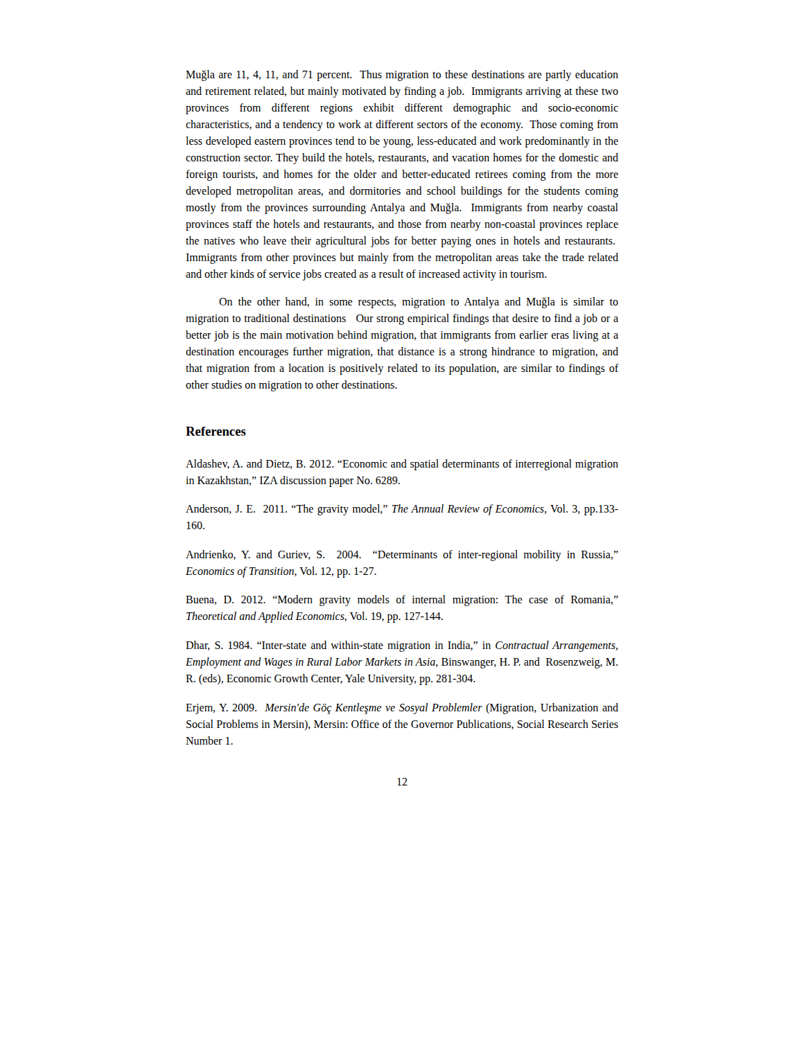Muğla are 11, 4, 11, and 71 percent. Thus migration to these destinations are partly education and retirement related, but mainly motivated by finding a job. Immigrants arriving at these two provinces from different regions exhibit different demographic and socio-economic characteristics, and a tendency to work at different sectors of the economy. Those coming from less developed eastern provinces tend to be young, less-educated and work predominantly in the construction sector. They build the hotels, restaurants, and vacation homes for the domestic and foreign tourists, and homes for the older and better-educated retirees coming from the more developed metropolitan areas, and dormitories and school buildings for the students coming mostly from the provinces surrounding Antalya and Muğla. Immigrants from nearby coastal provinces staff the hotels and restaurants, and those from nearby non-coastal provinces replace the natives who leave their agricultural jobs for better paying ones in hotels and restaurants. Immigrants from other provinces but mainly from the metropolitan areas take the trade related and other kinds of service jobs created as a result of increased activity in tourism.
On the other hand, in some respects, migration to Antalya and Muğla is similar to migration to traditional destinations Our strong empirical findings that desire to find a job or a better job is the main motivation behind migration, that immigrants from earlier eras living at a destination encourages further migration, that distance is a strong hindrance to migration, and that migration from a location is positively related to its population, are similar to findings of other studies on migration to other destinations.
References
Aldashev, A. and Dietz, B. 2012. “Economic and spatial determinants of interregional migration in Kazakhstan,” IZA discussion paper No. 6289.
Anderson, J. E. 2011. “The gravity model,” The Annual Review of Economics, Vol. 3, pp.133-160.
Andrienko, Y. and Guriev, S. 2004. “Determinants of inter-regional mobility in Russia,” Economics of Transition, Vol. 12, pp. 1-27.
Buena, D. 2012. “Modern gravity models of internal migration: The case of Romania,” Theoretical and Applied Economics, Vol. 19, pp. 127-144.
Dhar, S. 1984. “Inter-state and within-state migration in India,” in Contractual Arrangements, Employment and Wages in Rural Labor Markets in Asia, Binswanger, H. P. and Rosenzweig, M. R. (eds), Economic Growth Center, Yale University, pp. 281-304.
Erjem, Y. 2009. Mersin'de Göç Kentleşme ve Sosyal Problemler (Migration, Urbanization and Social Problems in Mersin), Mersin: Office of the Governor Publications, Social Research Series Number 1.
12